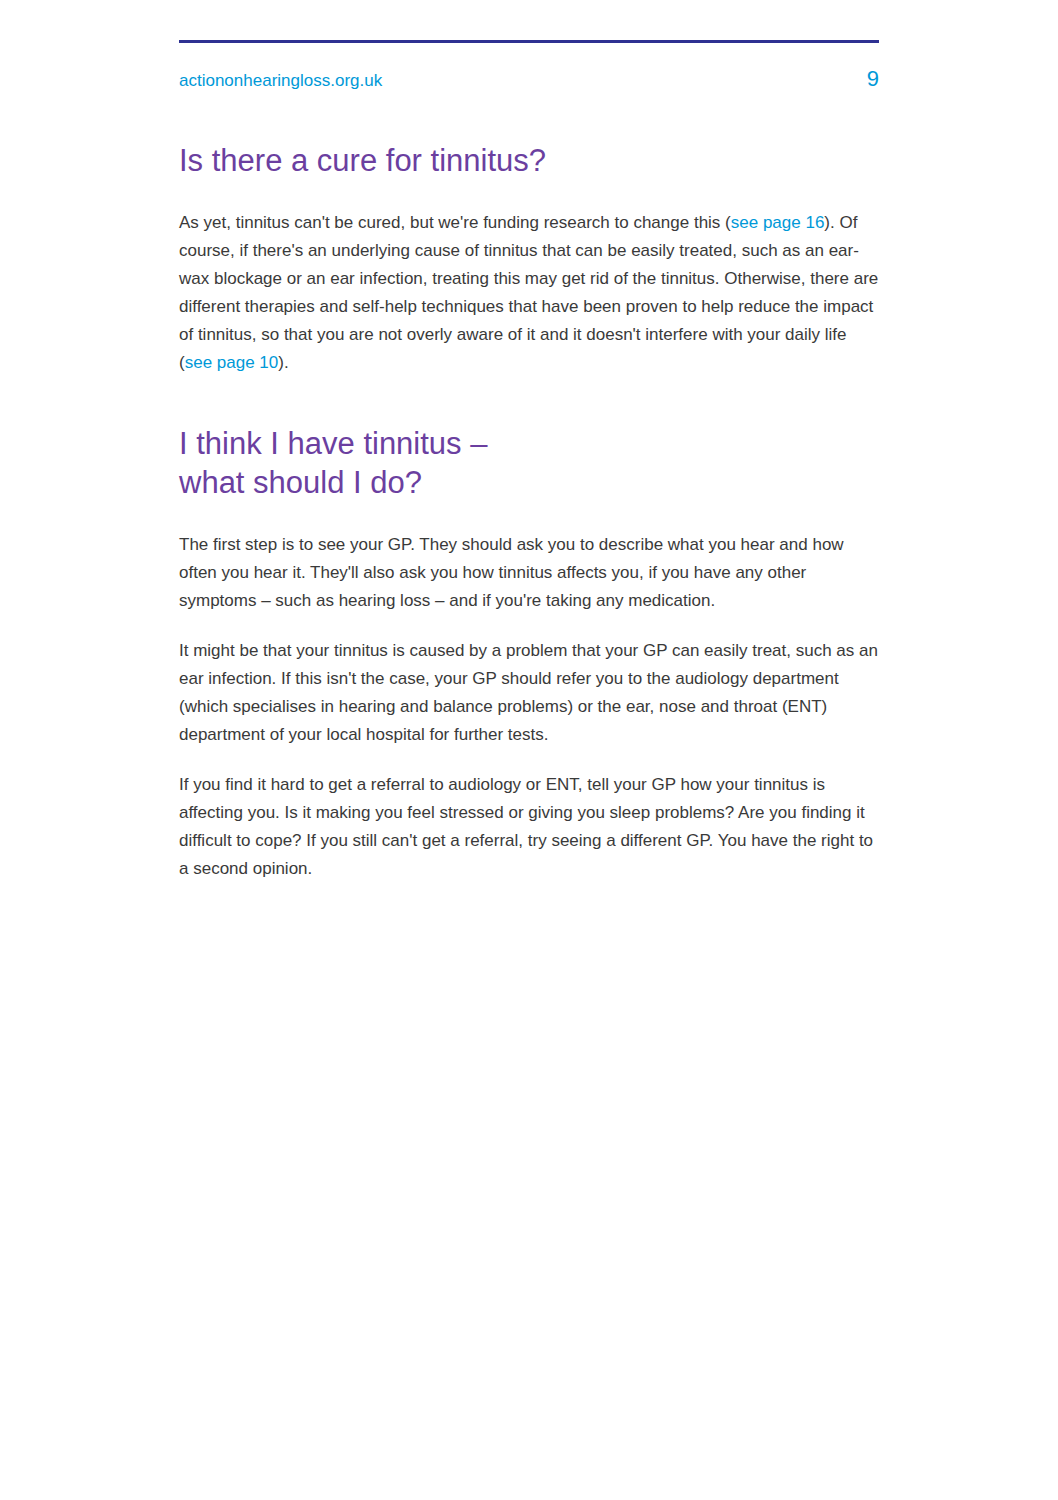actiononhearingloss.org.uk 9
Is there a cure for tinnitus?
As yet, tinnitus can't be cured, but we're funding research to change this (see page 16). Of course, if there's an underlying cause of tinnitus that can be easily treated, such as an ear-wax blockage or an ear infection, treating this may get rid of the tinnitus. Otherwise, there are different therapies and self-help techniques that have been proven to help reduce the impact of tinnitus, so that you are not overly aware of it and it doesn't interfere with your daily life (see page 10).
I think I have tinnitus –
what should I do?
The first step is to see your GP. They should ask you to describe what you hear and how often you hear it. They'll also ask you how tinnitus affects you, if you have any other symptoms – such as hearing loss – and if you're taking any medication.
It might be that your tinnitus is caused by a problem that your GP can easily treat, such as an ear infection. If this isn't the case, your GP should refer you to the audiology department (which specialises in hearing and balance problems) or the ear, nose and throat (ENT) department of your local hospital for further tests.
If you find it hard to get a referral to audiology or ENT, tell your GP how your tinnitus is affecting you. Is it making you feel stressed or giving you sleep problems? Are you finding it difficult to cope? If you still can't get a referral, try seeing a different GP. You have the right to a second opinion.